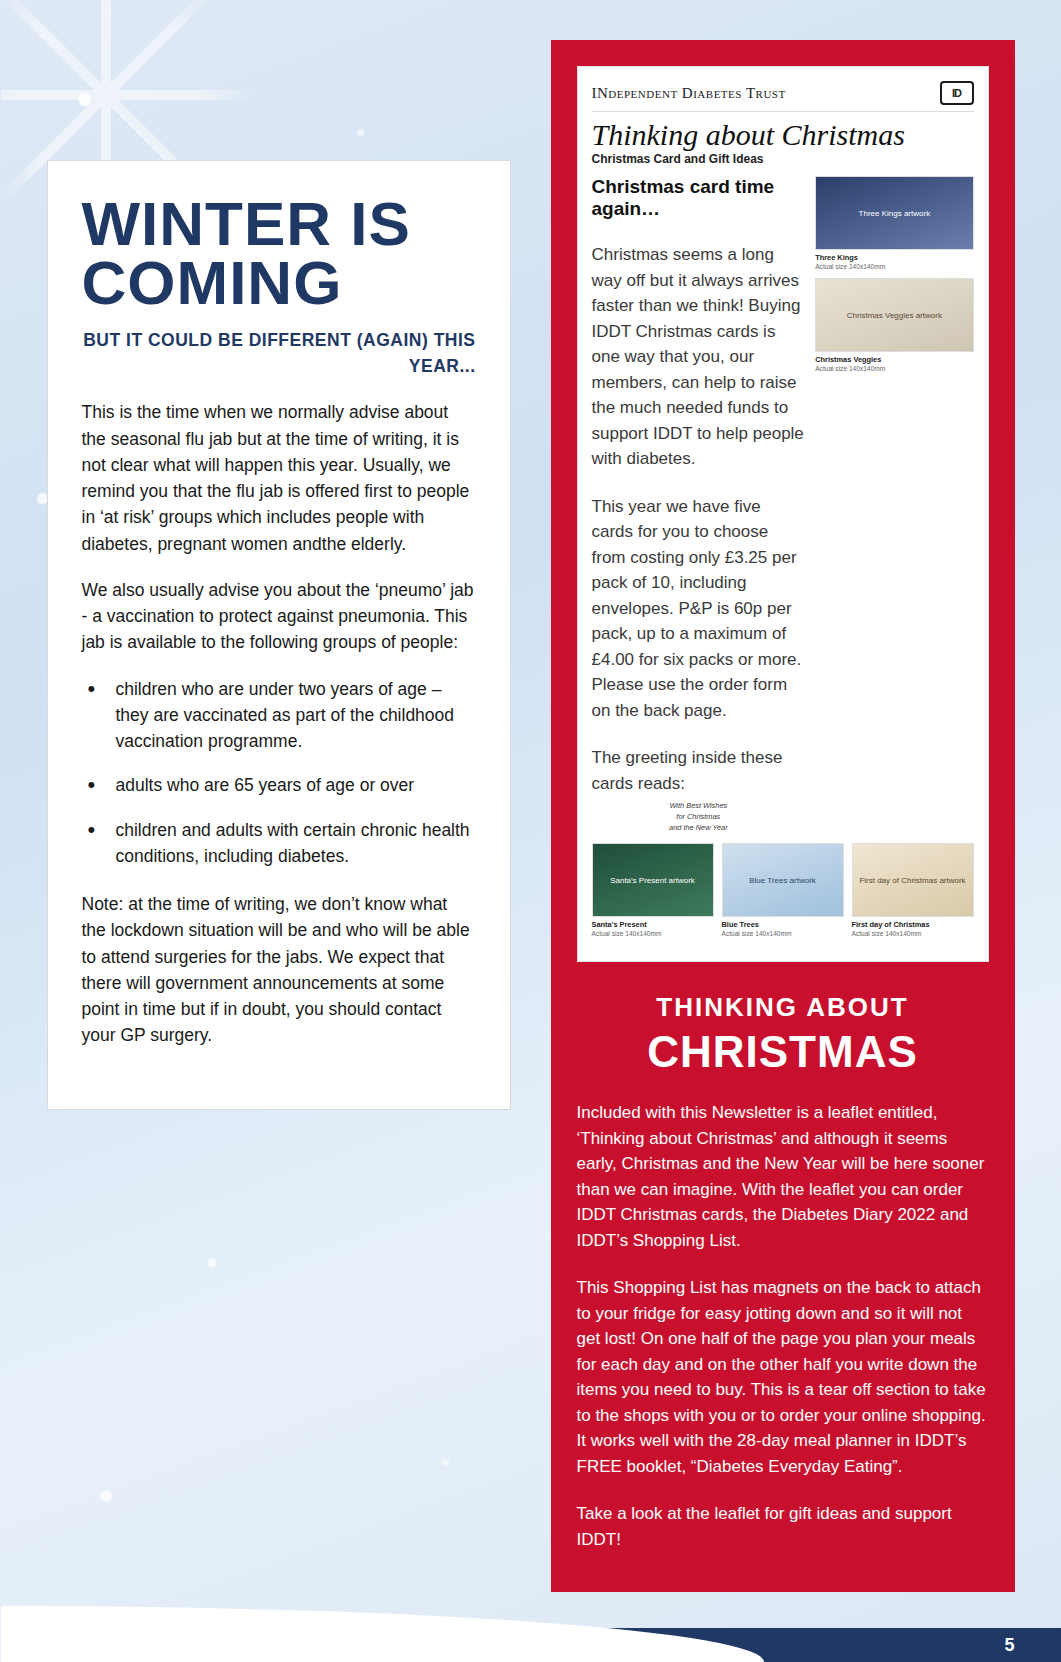Winter is coming
But it could be different (again) this year...
This is the time when we normally advise about the seasonal flu jab but at the time of writing, it is not clear what will happen this year. Usually, we remind you that the flu jab is offered first to people in ‘at risk’ groups which includes people with diabetes, pregnant women andthe elderly.
We also usually advise you about the ‘pneumo’ jab - a vaccination to protect against pneumonia. This jab is available to the following groups of people:
children who are under two years of age – they are vaccinated as part of the childhood vaccination programme.
adults who are 65 years of age or over
children and adults with certain chronic health conditions, including diabetes.
Note: at the time of writing, we don’t know what the lockdown situation will be and who will be able to attend surgeries for the jabs. We expect that there will government announcements at some point in time but if in doubt, you should contact your GP surgery.
InDEPENDENT DIABETES TRUST
ID
Thinking about Christmas
Christmas Card and Gift Ideas
Christmas card time again…
Christmas seems a long way off but it always arrives faster than we think! Buying IDDT Christmas cards is one way that you, our members, can help to raise the much needed funds to support IDDT to help people with diabetes.
This year we have five cards for you to choose from costing only £3.25 per pack of 10, including envelopes. P&P is 60p per pack, up to a maximum of £4.00 for six packs or more. Please use the order form on the back page.
The greeting inside these cards reads:
With Best Wishes
for Christmas
and the New Year
Three Kings artwork
Three Kings
Actual size 140x140mm
Christmas Veggies artwork
Christmas Veggies
Actual size 140x140mm
Santa's Present artwork
Santa's Present
Actual size 140x140mm
Blue Trees artwork
Blue Trees
Actual size 140x140mm
First day of Christmas artwork
First day of Christmas
Actual size 140x140mm
Thinking about Christmas
Included with this Newsletter is a leaflet entitled, ‘Thinking about Christmas’ and although it seems early, Christmas and the New Year will be here sooner than we can imagine. With the leaflet you can order IDDT Christmas cards, the Diabetes Diary 2022 and IDDT’s Shopping List.
This Shopping List has magnets on the back to attach to your fridge for easy jotting down and so it will not get lost! On one half of the page you plan your meals for each day and on the other half you write down the items you need to buy. This is a tear off section to take to the shops with you or to order your online shopping. It works well with the 28-day meal planner in IDDT’s FREE booklet, “Diabetes Everyday Eating”.
Take a look at the leaflet for gift ideas and support IDDT!
5